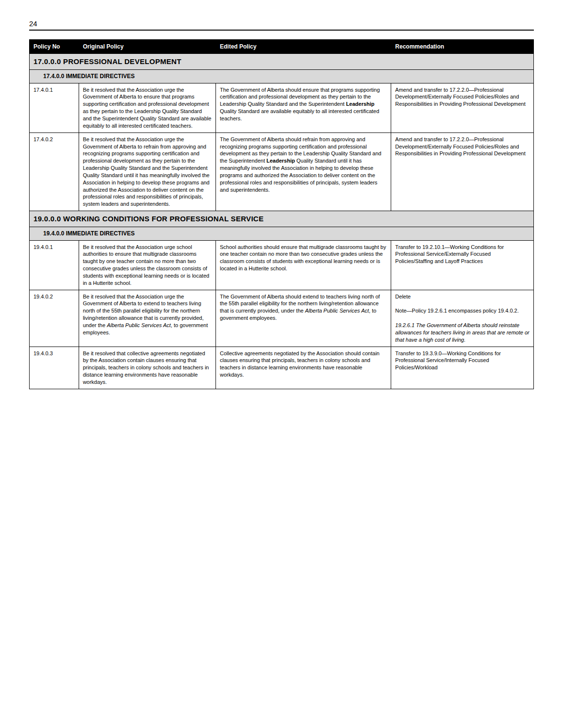24
| Policy No | Original Policy | Edited Policy | Recommendation |
| --- | --- | --- | --- |
| 17.0.0.0 PROFESSIONAL DEVELOPMENT |
| 17.4.0.0 IMMEDIATE DIRECTIVES |
| 17.4.0.1 | Be it resolved that the Association urge the Government of Alberta to ensure that programs supporting certification and professional development as they pertain to the Leadership Quality Standard and the Superintendent Quality Standard are available equitably to all interested certificated teachers. | The Government of Alberta should ensure that programs supporting certification and professional development as they pertain to the Leadership Quality Standard and the Superintendent Leadership Quality Standard are available equitably to all interested certificated teachers. | Amend and transfer to 17.2.2.0—Professional Development/Externally Focused Policies/Roles and Responsibilities in Providing Professional Development |
| 17.4.0.2 | Be it resolved that the Association urge the Government of Alberta to refrain from approving and recognizing programs supporting certification and professional development as they pertain to the Leadership Quality Standard and the Superintendent Quality Standard until it has meaningfully involved the Association in helping to develop these programs and authorized the Association to deliver content on the professional roles and responsibilities of principals, system leaders and superintendents. | The Government of Alberta should refrain from approving and recognizing programs supporting certification and professional development as they pertain to the Leadership Quality Standard and the Superintendent Leadership Quality Standard until it has meaningfully involved the Association in helping to develop these programs and authorized the Association to deliver content on the professional roles and responsibilities of principals, system leaders and superintendents. | Amend and transfer to 17.2.2.0—Professional Development/Externally Focused Policies/Roles and Responsibilities in Providing Professional Development |
| 19.0.0.0 WORKING CONDITIONS FOR PROFESSIONAL SERVICE |
| 19.4.0.0 IMMEDIATE DIRECTIVES |
| 19.4.0.1 | Be it resolved that the Association urge school authorities to ensure that multigrade classrooms taught by one teacher contain no more than two consecutive grades unless the classroom consists of students with exceptional learning needs or is located in a Hutterite school. | School authorities should ensure that multigrade classrooms taught by one teacher contain no more than two consecutive grades unless the classroom consists of students with exceptional learning needs or is located in a Hutterite school. | Transfer to 19.2.10.1—Working Conditions for Professional Service/Externally Focused Policies/Staffing and Layoff Practices |
| 19.4.0.2 | Be it resolved that the Association urge the Government of Alberta to extend to teachers living north of the 55th parallel eligibility for the northern living/retention allowance that is currently provided, under the Alberta Public Services Act , to government employees. | The Government of Alberta should extend to teachers living north of the 55th parallel eligibility for the northern living/retention allowance that is currently provided, under the Alberta Public Services Act , to government employees. | Delete Note—Policy 19.2.6.1 encompasses policy 19.4.0.2. 19.2.6.1 The Government of Alberta should reinstate allowances for teachers living in areas that are remote or that have a high cost of living. |
| 19.4.0.3 | Be it resolved that collective agreements negotiated by the Association contain clauses ensuring that principals, teachers in colony schools and teachers in distance learning environments have reasonable workdays. | Collective agreements negotiated by the Association should contain clauses ensuring that principals, teachers in colony schools and teachers in distance learning environments have reasonable workdays. | Transfer to 19.3.9.0—Working Conditions for Professional Service/Internally Focused Policies/Workload |